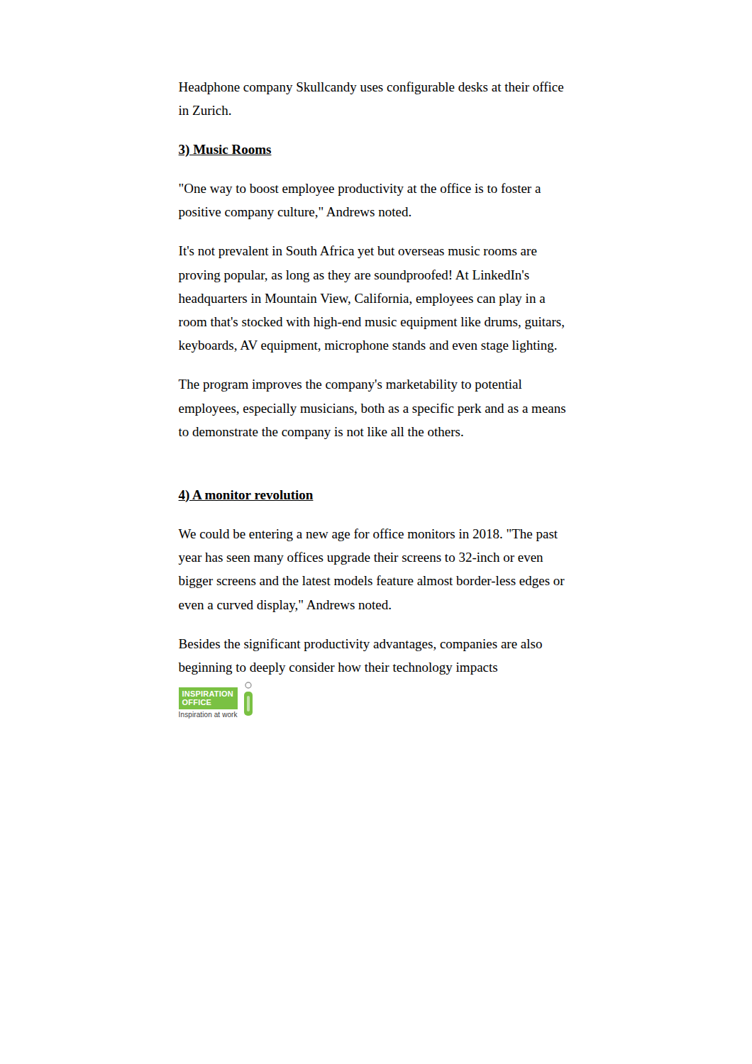Headphone company Skullcandy uses configurable desks at their office in Zurich.
3) Music Rooms
"One way to boost employee productivity at the office is to foster a positive company culture," Andrews noted.
It's not prevalent in South Africa yet but overseas music rooms are proving popular, as long as they are soundproofed! At LinkedIn's headquarters in Mountain View, California, employees can play in a room that's stocked with high-end music equipment like drums, guitars, keyboards, AV equipment, microphone stands and even stage lighting.
The program improves the company's marketability to potential employees, especially musicians, both as a specific perk and as a means to demonstrate the company is not like all the others.
4) A monitor revolution
We could be entering a new age for office monitors in 2018. "The past year has seen many offices upgrade their screens to 32-inch or even bigger screens and the latest models feature almost border-less edges or even a curved display," Andrews noted.
Besides the significant productivity advantages, companies are also beginning to deeply consider how their technology impacts
INSPIRATION
OFFICE
Inspiration at work